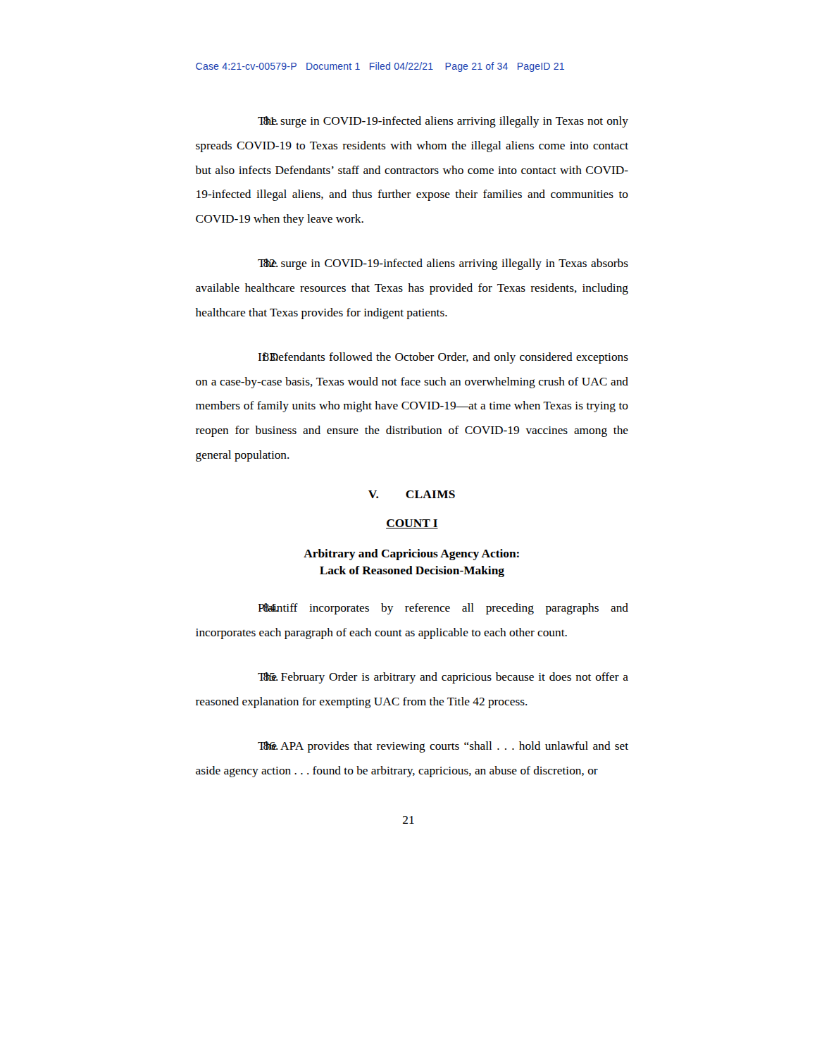Case 4:21-cv-00579-P Document 1 Filed 04/22/21 Page 21 of 34 PageID 21
81. The surge in COVID-19-infected aliens arriving illegally in Texas not only spreads COVID-19 to Texas residents with whom the illegal aliens come into contact but also infects Defendants’ staff and contractors who come into contact with COVID-19-infected illegal aliens, and thus further expose their families and communities to COVID-19 when they leave work.
82. The surge in COVID-19-infected aliens arriving illegally in Texas absorbs available healthcare resources that Texas has provided for Texas residents, including healthcare that Texas provides for indigent patients.
83. If Defendants followed the October Order, and only considered exceptions on a case-by-case basis, Texas would not face such an overwhelming crush of UAC and members of family units who might have COVID-19—at a time when Texas is trying to reopen for business and ensure the distribution of COVID-19 vaccines among the general population.
V. CLAIMS
COUNT I
Arbitrary and Capricious Agency Action:
Lack of Reasoned Decision-Making
84. Plaintiff incorporates by reference all preceding paragraphs and incorporates each paragraph of each count as applicable to each other count.
85. The February Order is arbitrary and capricious because it does not offer a reasoned explanation for exempting UAC from the Title 42 process.
86. The APA provides that reviewing courts “shall . . . hold unlawful and set aside agency action . . . found to be arbitrary, capricious, an abuse of discretion, or
21